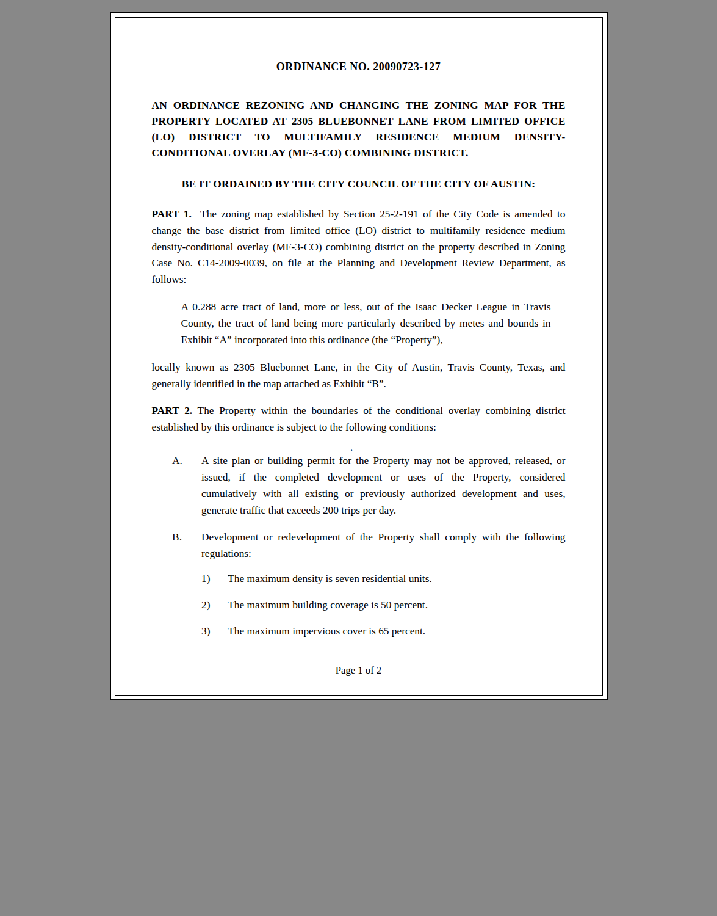ORDINANCE NO. 20090723-127
An ordinance rezoning and changing the zoning map for the property located at 2305 Bluebonnet Lane from limited office (LO) district to multifamily residence medium density-conditional overlay (MF-3-CO) combining district.
BE IT ORDAINED BY THE CITY COUNCIL OF THE CITY OF AUSTIN:
PART 1. The zoning map established by Section 25-2-191 of the City Code is amended to change the base district from limited office (LO) district to multifamily residence medium density-conditional overlay (MF-3-CO) combining district on the property described in Zoning Case No. C14-2009-0039, on file at the Planning and Development Review Department, as follows:
A 0.288 acre tract of land, more or less, out of the Isaac Decker League in Travis County, the tract of land being more particularly described by metes and bounds in Exhibit “A” incorporated into this ordinance (the “Property”),
locally known as 2305 Bluebonnet Lane, in the City of Austin, Travis County, Texas, and generally identified in the map attached as Exhibit “B”.
PART 2. The Property within the boundaries of the conditional overlay combining district established by this ordinance is subject to the following conditions:
‘
A. A site plan or building permit for the Property may not be approved, released, or issued, if the completed development or uses of the Property, considered cumulatively with all existing or previously authorized development and uses, generate traffic that exceeds 200 trips per day.
B. Development or redevelopment of the Property shall comply with the following regulations:
1) The maximum density is seven residential units.
2) The maximum building coverage is 50 percent.
3) The maximum impervious cover is 65 percent.
Page 1 of 2